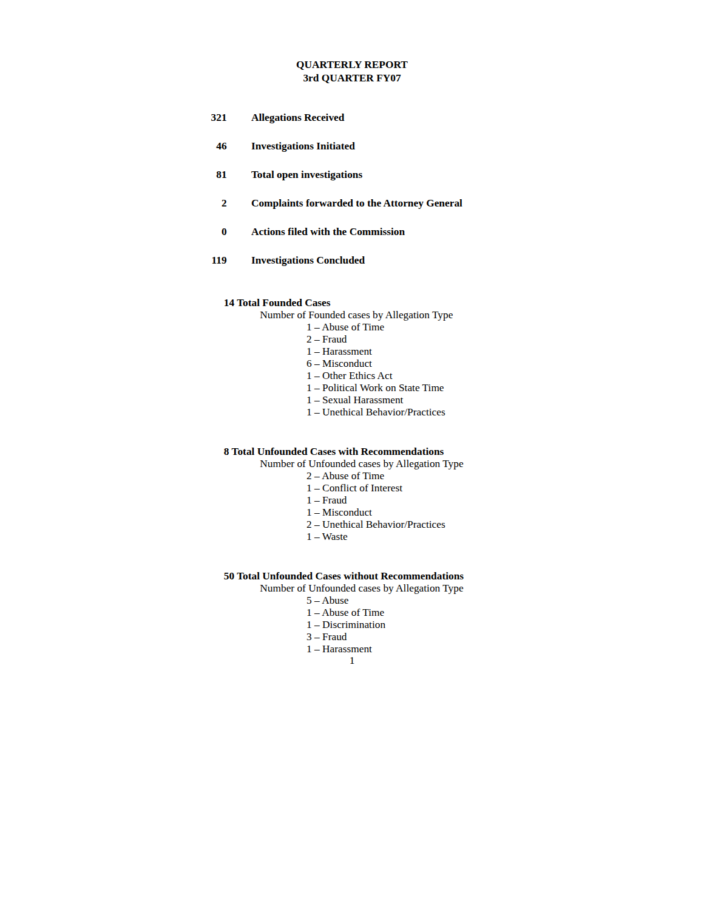QUARTERLY REPORT3rd QUARTER FY07
| 321 | Allegations Received |
| 46 | Investigations Initiated |
| 81 | Total open investigations |
| 2 | Complaints forwarded to the Attorney General |
| 0 | Actions filed with the Commission |
| 119 | Investigations Concluded |
14 Total Founded Cases
Number of Founded cases by Allegation Type
1 – Abuse of Time
2 – Fraud
1 – Harassment
6 – Misconduct
1 – Other Ethics Act
1 – Political Work on State Time
1 – Sexual Harassment
1 – Unethical Behavior/Practices
8 Total Unfounded Cases with Recommendations
Number of Unfounded cases by Allegation Type
2 – Abuse of Time
1 – Conflict of Interest
1 – Fraud
1 – Misconduct
2 – Unethical Behavior/Practices
1 – Waste
50 Total Unfounded Cases without Recommendations
Number of Unfounded cases by Allegation Type
5 – Abuse
1 – Abuse of Time
1 – Discrimination
3 – Fraud
1 – Harassment
1